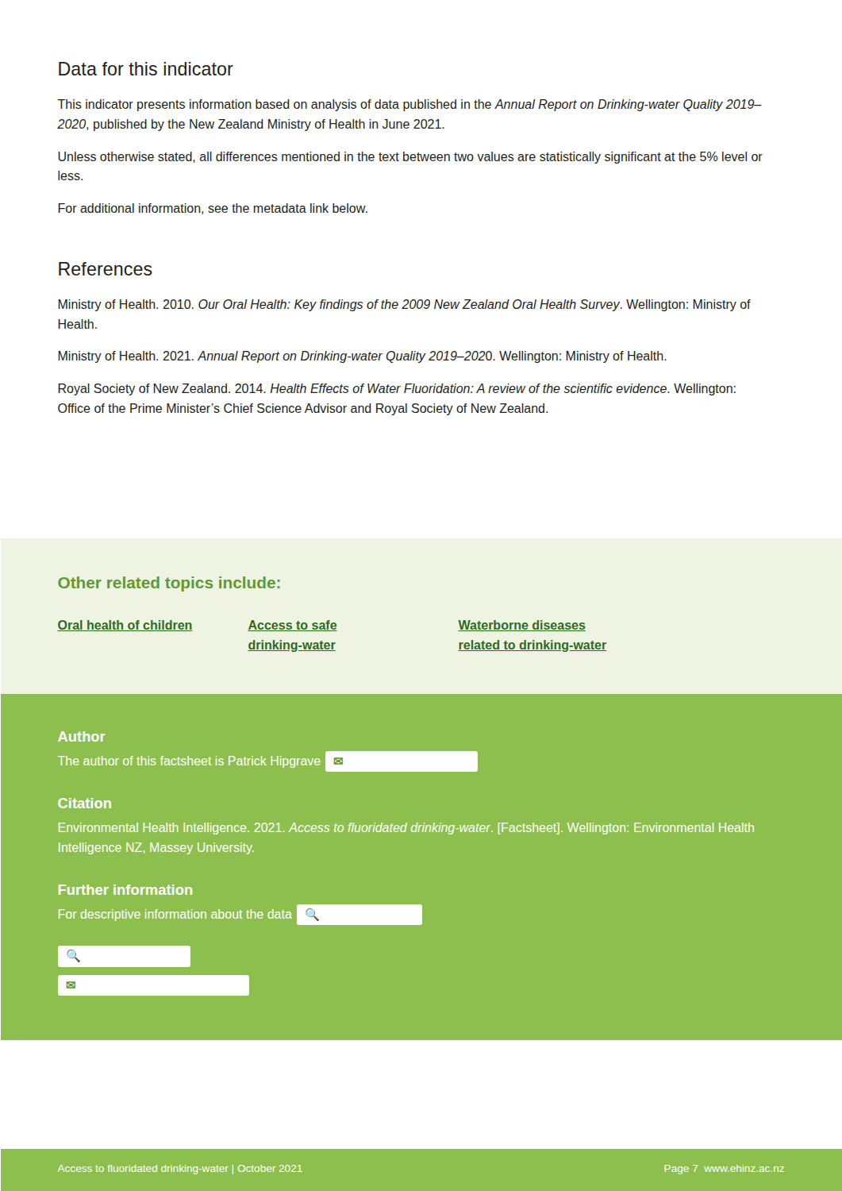Data for this indicator
This indicator presents information based on analysis of data published in the Annual Report on Drinking-water Quality 2019–2020, published by the New Zealand Ministry of Health in June 2021.
Unless otherwise stated, all differences mentioned in the text between two values are statistically significant at the 5% level or less.
For additional information, see the metadata link below.
References
Ministry of Health. 2010. Our Oral Health: Key findings of the 2009 New Zealand Oral Health Survey. Wellington: Ministry of Health.
Ministry of Health. 2021. Annual Report on Drinking-water Quality 2019–2020. Wellington: Ministry of Health.
Royal Society of New Zealand. 2014. Health Effects of Water Fluoridation: A review of the scientific evidence. Wellington: Office of the Prime Minister’s Chief Science Advisor and Royal Society of New Zealand.
Other related topics include:
Oral health of children
Access to safe
drinking-water
Waterborne diseases
related to drinking-water
Author
The author of this factsheet is Patrick Hipgrave
✉ehinz@massey.ac.nz
Citation
Environmental Health Intelligence. 2021. Access to fluoridated drinking-water. [Factsheet]. Wellington: Environmental Health Intelligence NZ, Massey University.
Further information
For descriptive information about the data
🔍Metadata Sheet
🔍Visit our website ✉Subscribe to our newsletter
Access to fluoridated drinking-water | October 2021
Page 7 www.ehinz.ac.nz